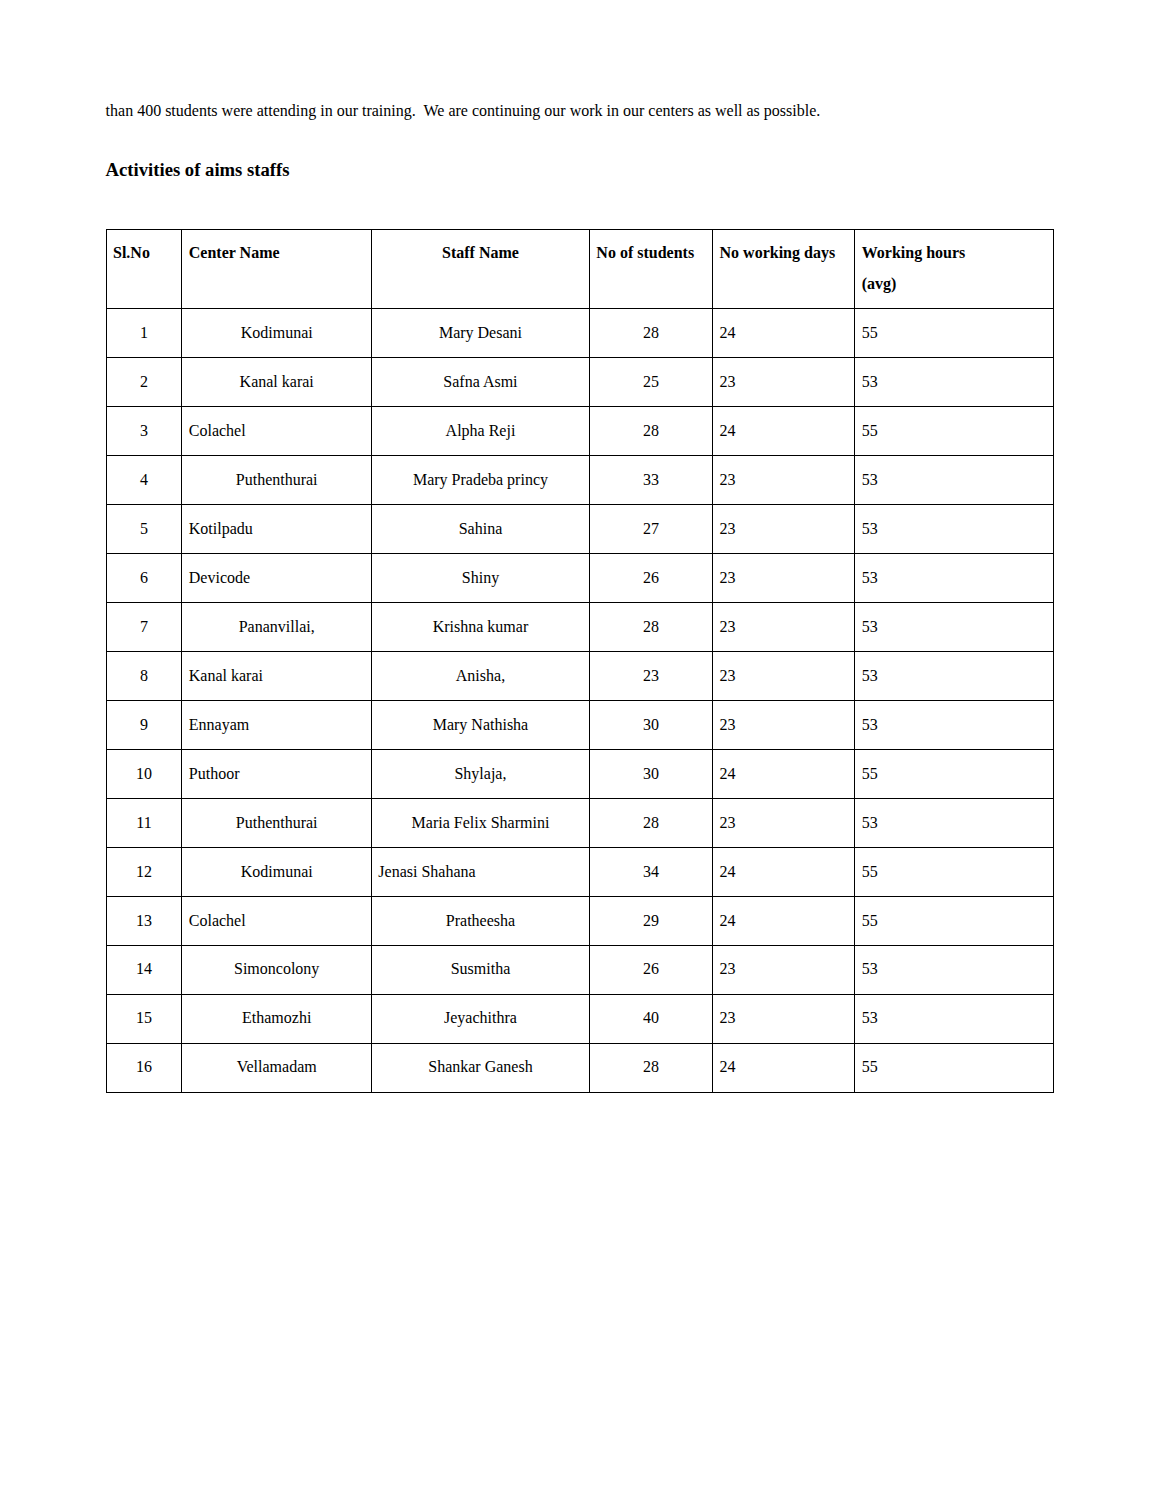than 400 students were attending in our training. We are continuing our work in our centers as well as possible.
Activities of aims staffs
| Sl.No | Center Name | Staff Name | No of students | No working days | Working hours (avg) |
| --- | --- | --- | --- | --- | --- |
| 1 | Kodimunai | Mary Desani | 28 | 24 | 55 |
| 2 | Kanal karai | Safna Asmi | 25 | 23 | 53 |
| 3 | Colachel | Alpha Reji | 28 | 24 | 55 |
| 4 | Puthenthurai | Mary Pradeba princy | 33 | 23 | 53 |
| 5 | Kotilpadu | Sahina | 27 | 23 | 53 |
| 6 | Devicode | Shiny | 26 | 23 | 53 |
| 7 | Pananvillai, | Krishna kumar | 28 | 23 | 53 |
| 8 | Kanal karai | Anisha, | 23 | 23 | 53 |
| 9 | Ennayam | Mary Nathisha | 30 | 23 | 53 |
| 10 | Puthoor | Shylaja, | 30 | 24 | 55 |
| 11 | Puthenthurai | Maria Felix Sharmini | 28 | 23 | 53 |
| 12 | Kodimunai | Jenasi Shahana | 34 | 24 | 55 |
| 13 | Colachel | Pratheesha | 29 | 24 | 55 |
| 14 | Simoncolony | Susmitha | 26 | 23 | 53 |
| 15 | Ethamozhi | Jeyachithra | 40 | 23 | 53 |
| 16 | Vellamadam | Shankar Ganesh | 28 | 24 | 55 |